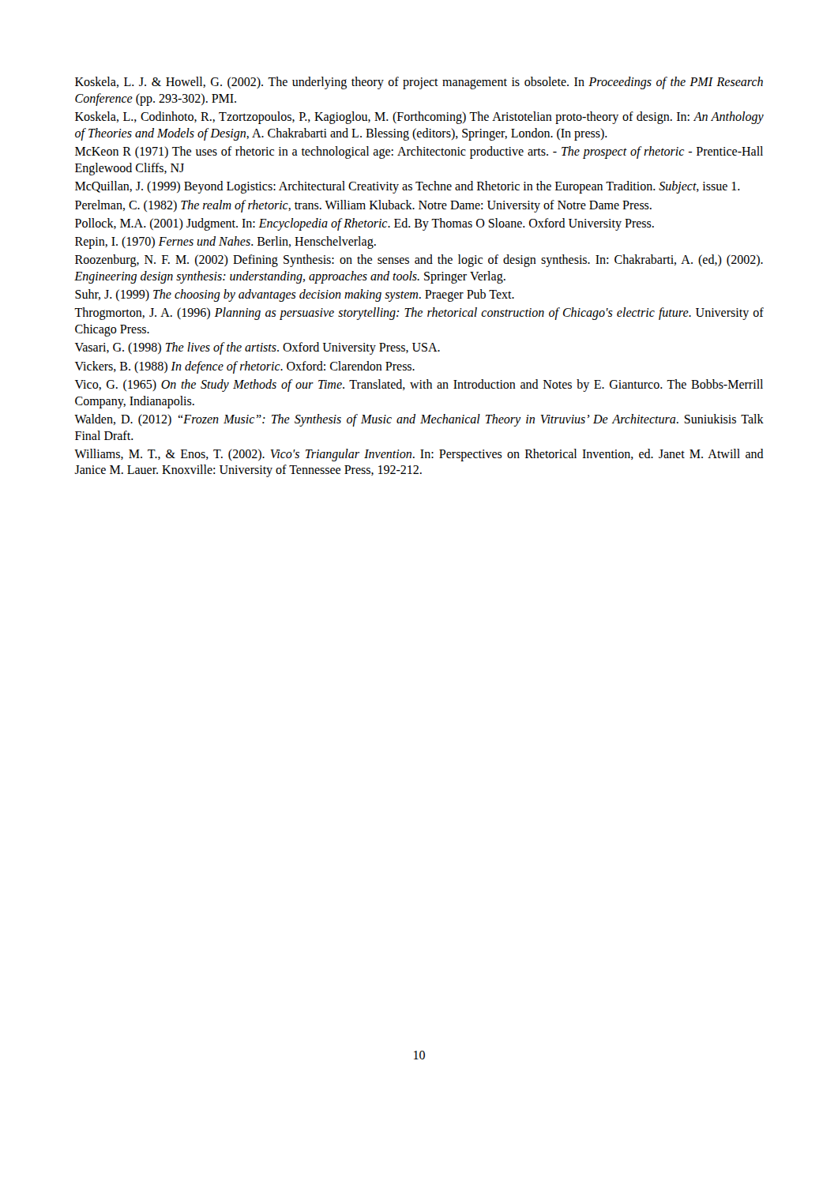Koskela, L. J. & Howell, G. (2002). The underlying theory of project management is obsolete. In Proceedings of the PMI Research Conference (pp. 293-302). PMI.
Koskela, L., Codinhoto, R., Tzortzopoulos, P., Kagioglou, M. (Forthcoming) The Aristotelian proto-theory of design. In: An Anthology of Theories and Models of Design, A. Chakrabarti and L. Blessing (editors), Springer, London. (In press).
McKeon R (1971) The uses of rhetoric in a technological age: Architectonic productive arts. - The prospect of rhetoric - Prentice‑Hall Englewood Cliffs, NJ
McQuillan, J. (1999) Beyond Logistics: Architectural Creativity as Techne and Rhetoric in the European Tradition. Subject, issue 1.
Perelman, C. (1982) The realm of rhetoric, trans. William Kluback. Notre Dame: University of Notre Dame Press.
Pollock, M.A. (2001) Judgment. In: Encyclopedia of Rhetoric. Ed. By Thomas O Sloane. Oxford University Press.
Repin, I. (1970) Fernes und Nahes. Berlin, Henschelverlag.
Roozenburg, N. F. M. (2002) Defining Synthesis: on the senses and the logic of design synthesis. In: Chakrabarti, A. (ed,) (2002). Engineering design synthesis: understanding, approaches and tools. Springer Verlag.
Suhr, J. (1999) The choosing by advantages decision making system. Praeger Pub Text.
Throgmorton, J. A. (1996) Planning as persuasive storytelling: The rhetorical construction of Chicago's electric future. University of Chicago Press.
Vasari, G. (1998) The lives of the artists. Oxford University Press, USA.
Vickers, B. (1988) In defence of rhetoric. Oxford: Clarendon Press.
Vico, G. (1965) On the Study Methods of our Time. Translated, with an Introduction and Notes by E. Gianturco. The Bobbs-Merrill Company, Indianapolis.
Walden, D. (2012) “Frozen Music”: The Synthesis of Music and Mechanical Theory in Vitruvius’ De Architectura. Suniukisis Talk Final Draft.
Williams, M. T., & Enos, T. (2002). Vico's Triangular Invention. In: Perspectives on Rhetorical Invention, ed. Janet M. Atwill and Janice M. Lauer. Knoxville: University of Tennessee Press, 192-212.
10